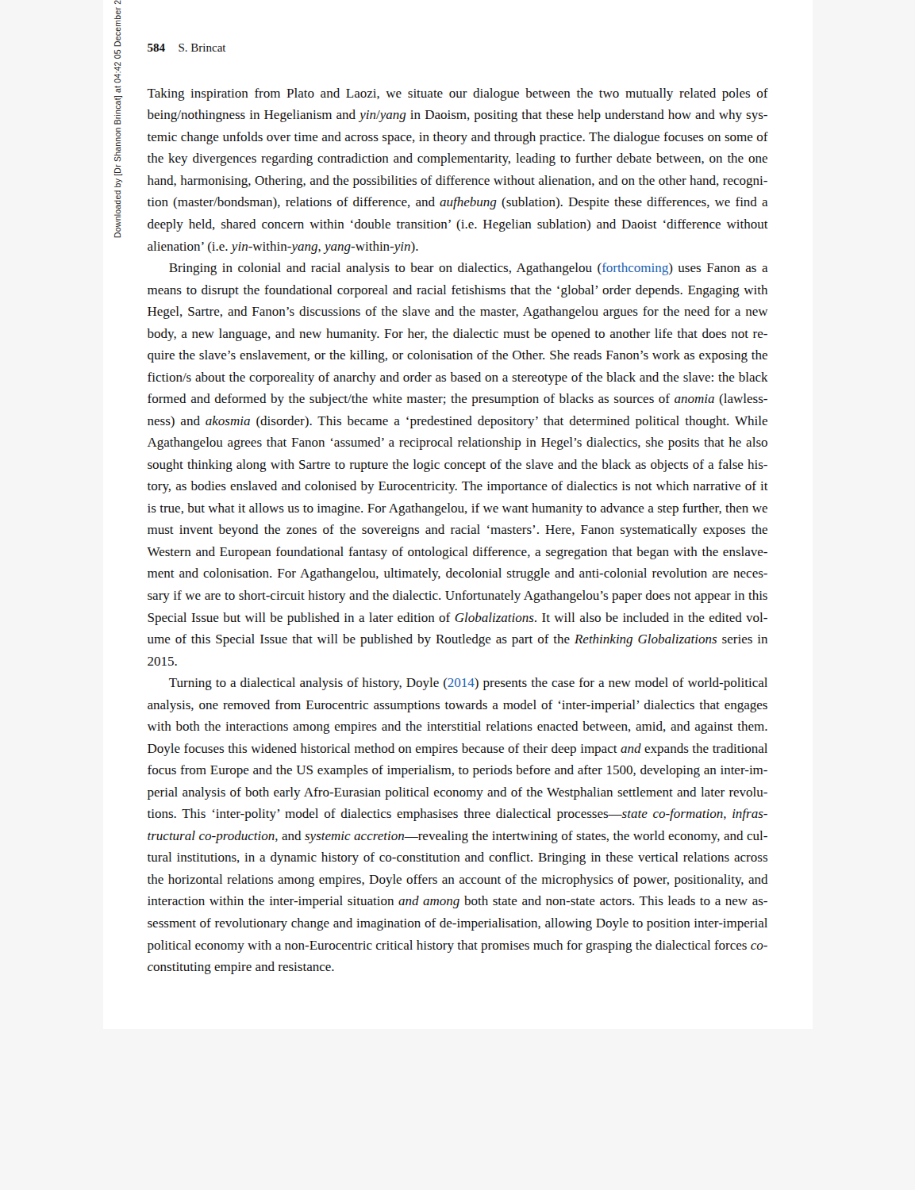Downloaded by [Dr Shannon Brincat] at 04:42 05 December 2014
584 S. Brincat
Taking inspiration from Plato and Laozi, we situate our dialogue between the two mutually related poles of being/nothingness in Hegelianism and yin/yang in Daoism, positing that these help understand how and why systemic change unfolds over time and across space, in theory and through practice. The dialogue focuses on some of the key divergences regarding contradiction and complementarity, leading to further debate between, on the one hand, harmonising, Othering, and the possibilities of difference without alienation, and on the other hand, recognition (master/bondsman), relations of difference, and aufhebung (sublation). Despite these differences, we find a deeply held, shared concern within ‘double transition’ (i.e. Hegelian sublation) and Daoist ‘difference without alienation’ (i.e. yin-within-yang, yang-within-yin).
Bringing in colonial and racial analysis to bear on dialectics, Agathangelou (forthcoming) uses Fanon as a means to disrupt the foundational corporeal and racial fetishisms that the ‘global’ order depends. Engaging with Hegel, Sartre, and Fanon’s discussions of the slave and the master, Agathangelou argues for the need for a new body, a new language, and new humanity. For her, the dialectic must be opened to another life that does not require the slave’s enslavement, or the killing, or colonisation of the Other. She reads Fanon’s work as exposing the fiction/s about the corporeality of anarchy and order as based on a stereotype of the black and the slave: the black formed and deformed by the subject/the white master; the presumption of blacks as sources of anomia (lawlessness) and akosmia (disorder). This became a ‘predestined depository’ that determined political thought. While Agathangelou agrees that Fanon ‘assumed’ a reciprocal relationship in Hegel’s dialectics, she posits that he also sought thinking along with Sartre to rupture the logic concept of the slave and the black as objects of a false history, as bodies enslaved and colonised by Eurocentricity. The importance of dialectics is not which narrative of it is true, but what it allows us to imagine. For Agathangelou, if we want humanity to advance a step further, then we must invent beyond the zones of the sovereigns and racial ‘masters’. Here, Fanon systematically exposes the Western and European foundational fantasy of ontological difference, a segregation that began with the enslavement and colonisation. For Agathangelou, ultimately, decolonial struggle and anti-colonial revolution are necessary if we are to short-circuit history and the dialectic. Unfortunately Agathangelou’s paper does not appear in this Special Issue but will be published in a later edition of Globalizations. It will also be included in the edited volume of this Special Issue that will be published by Routledge as part of the Rethinking Globalizations series in 2015.
Turning to a dialectical analysis of history, Doyle (2014) presents the case for a new model of world-political analysis, one removed from Eurocentric assumptions towards a model of ‘inter-imperial’ dialectics that engages with both the interactions among empires and the interstitial relations enacted between, amid, and against them. Doyle focuses this widened historical method on empires because of their deep impact and expands the traditional focus from Europe and the US examples of imperialism, to periods before and after 1500, developing an inter-imperial analysis of both early Afro-Eurasian political economy and of the Westphalian settlement and later revolutions. This ‘inter-polity’ model of dialectics emphasises three dialectical processes—state co-formation, infrastructural co-production, and systemic accretion—revealing the intertwining of states, the world economy, and cultural institutions, in a dynamic history of co-constitution and conflict. Bringing in these vertical relations across the horizontal relations among empires, Doyle offers an account of the microphysics of power, positionality, and interaction within the inter-imperial situation and among both state and non-state actors. This leads to a new assessment of revolutionary change and imagination of de-imperialisation, allowing Doyle to position inter-imperial political economy with a non-Eurocentric critical history that promises much for grasping the dialectical forces co-constituting empire and resistance.